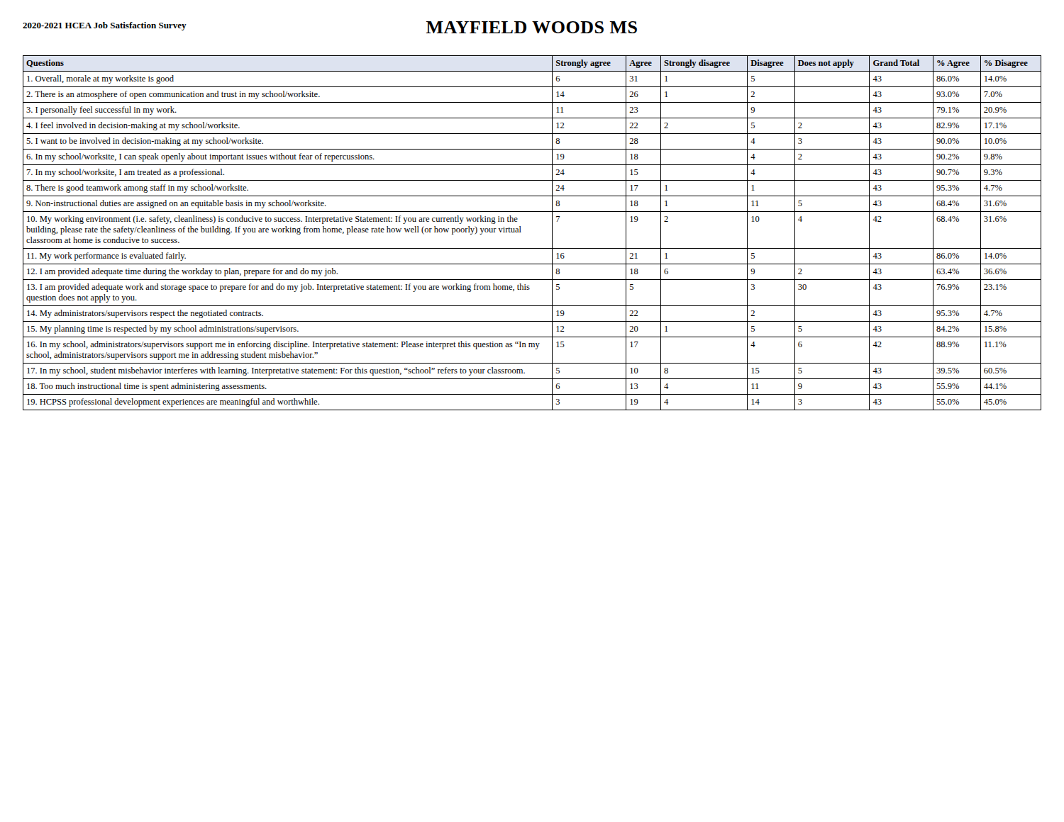2020-2021 HCEA Job Satisfaction Survey
MAYFIELD WOODS MS
| Questions | Strongly agree | Agree | Strongly disagree | Disagree | Does not apply | Grand Total | % Agree | % Disagree |
| --- | --- | --- | --- | --- | --- | --- | --- | --- |
| 1. Overall, morale at my worksite is good | 6 | 31 | 1 | 5 | | 43 | 86.0% | 14.0% |
| 2. There is an atmosphere of open communication and trust in my school/worksite. | 14 | 26 | 1 | 2 | | 43 | 93.0% | 7.0% |
| 3. I personally feel successful in my work. | 11 | 23 | | 9 | | 43 | 79.1% | 20.9% |
| 4. I feel involved in decision-making at my school/worksite. | 12 | 22 | 2 | 5 | 2 | 43 | 82.9% | 17.1% |
| 5. I want to be involved in decision-making at my school/worksite. | 8 | 28 | | 4 | 3 | 43 | 90.0% | 10.0% |
| 6. In my school/worksite, I can speak openly about important issues without fear of repercussions. | 19 | 18 | | 4 | 2 | 43 | 90.2% | 9.8% |
| 7. In my school/worksite, I am treated as a professional. | 24 | 15 | | 4 | | 43 | 90.7% | 9.3% |
| 8. There is good teamwork among staff in my school/worksite. | 24 | 17 | 1 | 1 | | 43 | 95.3% | 4.7% |
| 9. Non-instructional duties are assigned on an equitable basis in my school/worksite. | 8 | 18 | 1 | 11 | 5 | 43 | 68.4% | 31.6% |
| 10. My working environment (i.e. safety, cleanliness) is conducive to success. Interpretative Statement: If you are currently working in the building, please rate the safety/cleanliness of the building. If you are working from home, please rate how well (or how poorly) your virtual classroom at home is conducive to success. | 7 | 19 | 2 | 10 | 4 | 42 | 68.4% | 31.6% |
| 11. My work performance is evaluated fairly. | 16 | 21 | 1 | 5 | | 43 | 86.0% | 14.0% |
| 12. I am provided adequate time during the workday to plan, prepare for and do my job. | 8 | 18 | 6 | 9 | 2 | 43 | 63.4% | 36.6% |
| 13. I am provided adequate work and storage space to prepare for and do my job. Interpretative statement: If you are working from home, this question does not apply to you. | 5 | 5 | | 3 | 30 | 43 | 76.9% | 23.1% |
| 14. My administrators/supervisors respect the negotiated contracts. | 19 | 22 | | 2 | | 43 | 95.3% | 4.7% |
| 15. My planning time is respected by my school administrations/supervisors. | 12 | 20 | 1 | 5 | 5 | 43 | 84.2% | 15.8% |
| 16. In my school, administrators/supervisors support me in enforcing discipline. Interpretative statement: Please interpret this question as “In my school, administrators/supervisors support me in addressing student misbehavior.” | 15 | 17 | | 4 | 6 | 42 | 88.9% | 11.1% |
| 17. In my school, student misbehavior interferes with learning. Interpretative statement: For this question, “school” refers to your classroom. | 5 | 10 | 8 | 15 | 5 | 43 | 39.5% | 60.5% |
| 18. Too much instructional time is spent administering assessments. | 6 | 13 | 4 | 11 | 9 | 43 | 55.9% | 44.1% |
| 19. HCPSS professional development experiences are meaningful and worthwhile. | 3 | 19 | 4 | 14 | 3 | 43 | 55.0% | 45.0% |